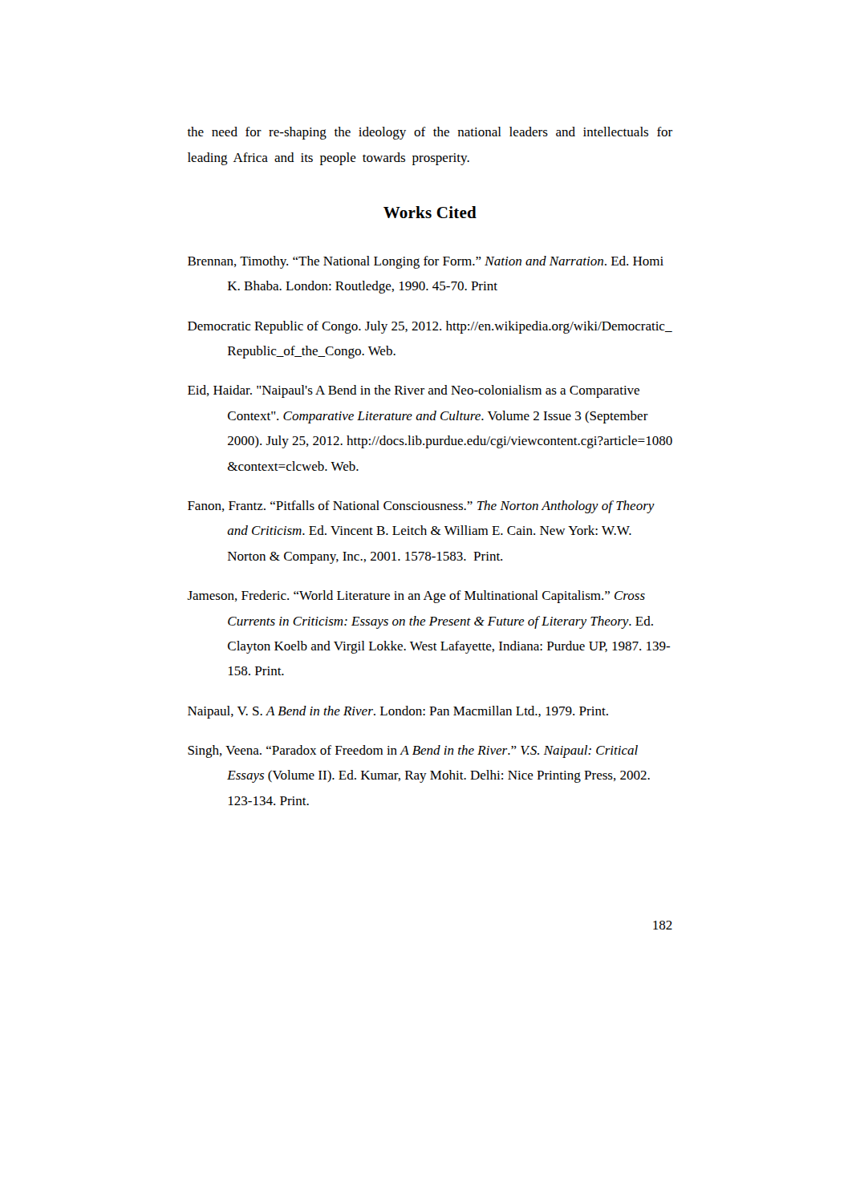the need for re-shaping the ideology of the national leaders and intellectuals for leading Africa and its people towards prosperity.
Works Cited
Brennan, Timothy. “The National Longing for Form.” Nation and Narration. Ed. Homi K. Bhaba. London: Routledge, 1990. 45-70. Print
Democratic Republic of Congo. July 25, 2012. http://en.wikipedia.org/wiki/Democratic_Republic_of_the_Congo. Web.
Eid, Haidar. "Naipaul's A Bend in the River and Neo-colonialism as a Comparative Context". Comparative Literature and Culture. Volume 2 Issue 3 (September 2000). July 25, 2012. http://docs.lib.purdue.edu/cgi/viewcontent.cgi?article=1080&context=clcweb. Web.
Fanon, Frantz. “Pitfalls of National Consciousness.” The Norton Anthology of Theory and Criticism. Ed. Vincent B. Leitch & William E. Cain. New York: W.W. Norton & Company, Inc., 2001. 1578-1583. Print.
Jameson, Frederic. “World Literature in an Age of Multinational Capitalism.” Cross Currents in Criticism: Essays on the Present & Future of Literary Theory. Ed. Clayton Koelb and Virgil Lokke. West Lafayette, Indiana: Purdue UP, 1987. 139-158. Print.
Naipaul, V. S. A Bend in the River. London: Pan Macmillan Ltd., 1979. Print.
Singh, Veena. “Paradox of Freedom in A Bend in the River.” V.S. Naipaul: Critical Essays (Volume II). Ed. Kumar, Ray Mohit. Delhi: Nice Printing Press, 2002. 123-134. Print.
182